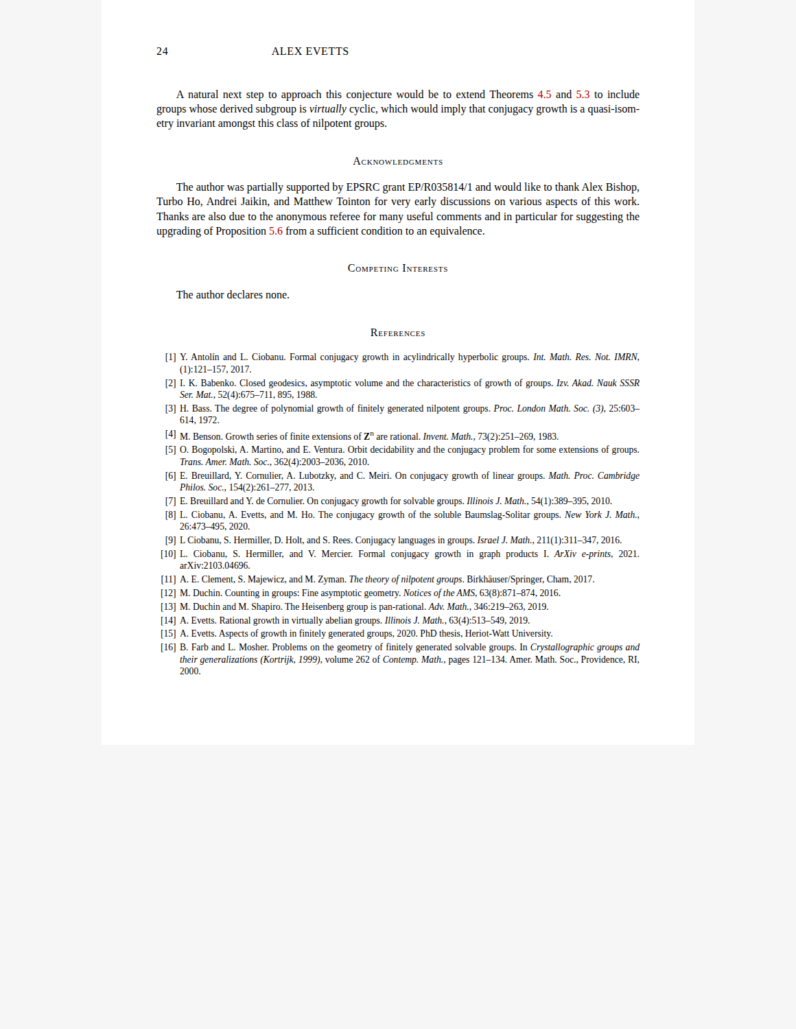24 ALEX EVETTS
A natural next step to approach this conjecture would be to extend Theorems 4.5 and 5.3 to include groups whose derived subgroup is virtually cyclic, which would imply that conjugacy growth is a quasi-isometry invariant amongst this class of nilpotent groups.
Acknowledgments
The author was partially supported by EPSRC grant EP/R035814/1 and would like to thank Alex Bishop, Turbo Ho, Andrei Jaikin, and Matthew Tointon for very early discussions on various aspects of this work. Thanks are also due to the anonymous referee for many useful comments and in particular for suggesting the upgrading of Proposition 5.6 from a sufficient condition to an equivalence.
Competing Interests
The author declares none.
References
[1] Y. Antolín and L. Ciobanu. Formal conjugacy growth in acylindrically hyperbolic groups. Int. Math. Res. Not. IMRN, (1):121–157, 2017.
[2] I. K. Babenko. Closed geodesics, asymptotic volume and the characteristics of growth of groups. Izv. Akad. Nauk SSSR Ser. Mat., 52(4):675–711, 895, 1988.
[3] H. Bass. The degree of polynomial growth of finitely generated nilpotent groups. Proc. London Math. Soc. (3), 25:603–614, 1972.
[4] M. Benson. Growth series of finite extensions of Zn are rational. Invent. Math., 73(2):251–269, 1983.
[5] O. Bogopolski, A. Martino, and E. Ventura. Orbit decidability and the conjugacy problem for some extensions of groups. Trans. Amer. Math. Soc., 362(4):2003–2036, 2010.
[6] E. Breuillard, Y. Cornulier, A. Lubotzky, and C. Meiri. On conjugacy growth of linear groups. Math. Proc. Cambridge Philos. Soc., 154(2):261–277, 2013.
[7] E. Breuillard and Y. de Cornulier. On conjugacy growth for solvable groups. Illinois J. Math., 54(1):389–395, 2010.
[8] L. Ciobanu, A. Evetts, and M. Ho. The conjugacy growth of the soluble Baumslag-Solitar groups. New York J. Math., 26:473–495, 2020.
[9] L Ciobanu, S. Hermiller, D. Holt, and S. Rees. Conjugacy languages in groups. Israel J. Math., 211(1):311–347, 2016.
[10] L. Ciobanu, S. Hermiller, and V. Mercier. Formal conjugacy growth in graph products I. ArXiv e-prints, 2021. arXiv:2103.04696.
[11] A. E. Clement, S. Majewicz, and M. Zyman. The theory of nilpotent groups. Birkhäuser/Springer, Cham, 2017.
[12] M. Duchin. Counting in groups: Fine asymptotic geometry. Notices of the AMS, 63(8):871–874, 2016.
[13] M. Duchin and M. Shapiro. The Heisenberg group is pan-rational. Adv. Math., 346:219–263, 2019.
[14] A. Evetts. Rational growth in virtually abelian groups. Illinois J. Math., 63(4):513–549, 2019.
[15] A. Evetts. Aspects of growth in finitely generated groups, 2020. PhD thesis, Heriot-Watt University.
[16] B. Farb and L. Mosher. Problems on the geometry of finitely generated solvable groups. In Crystallographic groups and their generalizations (Kortrijk, 1999), volume 262 of Contemp. Math., pages 121–134. Amer. Math. Soc., Providence, RI, 2000.